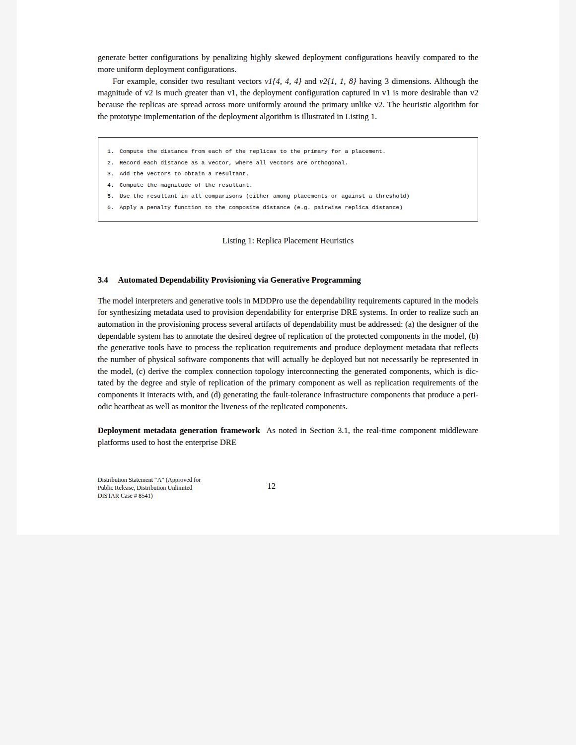generate better configurations by penalizing highly skewed deployment configurations heavily compared to the more uniform deployment configurations.
For example, consider two resultant vectors v1{4, 4, 4} and v2{1, 1, 8} having 3 dimensions. Although the magnitude of v2 is much greater than v1, the deployment configuration captured in v1 is more desirable than v2 because the replicas are spread across more uniformly around the primary unlike v2. The heuristic algorithm for the prototype implementation of the deployment algorithm is illustrated in Listing 1.
Compute the distance from each of the replicas to the primary for a placement.
Record each distance as a vector, where all vectors are orthogonal.
Add the vectors to obtain a resultant.
Compute the magnitude of the resultant.
Use the resultant in all comparisons (either among placements or against a threshold)
Apply a penalty function to the composite distance (e.g. pairwise replica distance)
Listing 1: Replica Placement Heuristics
3.4 Automated Dependability Provisioning via Generative Programming
The model interpreters and generative tools in MDDPro use the dependability requirements captured in the models for synthesizing metadata used to provision dependability for enterprise DRE systems. In order to realize such an automation in the provisioning process several artifacts of dependability must be addressed: (a) the designer of the dependable system has to annotate the desired degree of replication of the protected components in the model, (b) the generative tools have to process the replication requirements and produce deployment metadata that reflects the number of physical software components that will actually be deployed but not necessarily be represented in the model, (c) derive the complex connection topology interconnecting the generated components, which is dictated by the degree and style of replication of the primary component as well as replication requirements of the components it interacts with, and (d) generating the fault-tolerance infrastructure components that produce a periodic heartbeat as well as monitor the liveness of the replicated components.
Deployment metadata generation framework As noted in Section 3.1, the real-time component middleware platforms used to host the enterprise DRE
Distribution Statement “A” (Approved for
Public Release, Distribution Unlimited
DISTAR Case # 8541) 12